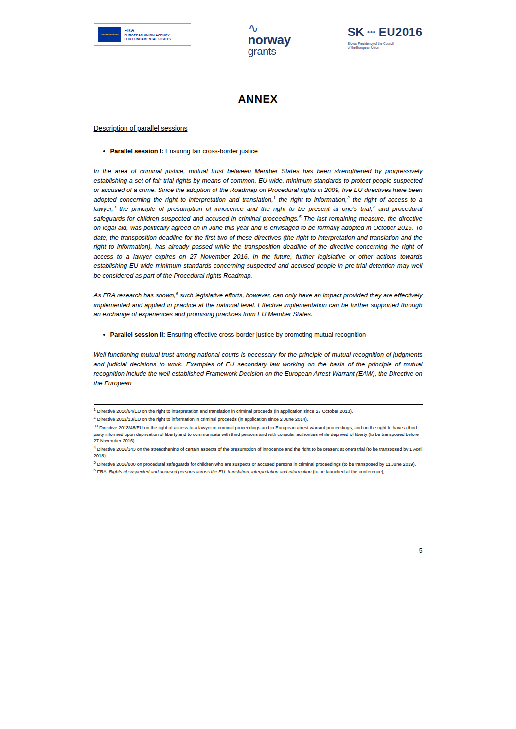FRA EUROPEAN UNION AGENCY
FOR FUNDAMENTAL RIGHTS
∿
norway
grants
SK•••EU2016
Slovak Presidency of the Council
of the European Union
ANNEX
Description of parallel sessions
Parallel session I: Ensuring fair cross-border justice
In the area of criminal justice, mutual trust between Member States has been strengthened by progressively establishing a set of fair trial rights by means of common, EU-wide, minimum standards to protect people suspected or accused of a crime. Since the adoption of the Roadmap on Procedural rights in 2009, five EU directives have been adopted concerning the right to interpretation and translation,1 the right to information,2 the right of access to a lawyer,3 the principle of presumption of innocence and the right to be present at one’s trial,4 and procedural safeguards for children suspected and accused in criminal proceedings.5 The last remaining measure, the directive on legal aid, was politically agreed on in June this year and is envisaged to be formally adopted in October 2016. To date, the transposition deadline for the first two of these directives (the right to interpretation and translation and the right to information), has already passed while the transposition deadline of the directive concerning the right of access to a lawyer expires on 27 November 2016. In the future, further legislative or other actions towards establishing EU-wide minimum standards concerning suspected and accused people in pre-trial detention may well be considered as part of the Procedural rights Roadmap.
As FRA research has shown,6 such legislative efforts, however, can only have an impact provided they are effectively implemented and applied in practice at the national level. Effective implementation can be further supported through an exchange of experiences and promising practices from EU Member States.
Parallel session II: Ensuring effective cross-border justice by promoting mutual recognition
Well-functioning mutual trust among national courts is necessary for the principle of mutual recognition of judgments and judicial decisions to work. Examples of EU secondary law working on the basis of the principle of mutual recognition include the well-established Framework Decision on the European Arrest Warrant (EAW), the Directive on the European
1 Directive 2010/64/EU on the right to interpretation and translation in criminal proceeds (in application since 27 October 2013).
2 Directive 2012/13/EU on the right to information in criminal proceeds (in application since 2 June 2014).
33 Directive 2013/48/EU on the right of access to a lawyer in criminal proceedings and in European arrest warrant proceedings, and on the right to have a third party informed upon deprivation of liberty and to communicate with third persons and with consular authorities while deprived of liberty (to be transposed before 27 November 2016).
4 Directive 2016/343 on the strengthening of certain aspects of the presumption of innocence and the right to be present at one's trial (to be transposed by 1 April 2018).
5 Directive 2016/800 on procedural safeguards for children who are suspects or accused persons in criminal proceedings (to be transposed by 11 June 2019).
6 FRA, Rights of suspected and accused persons across the EU: translation, interpretation and information (to be launched at the conference);
5